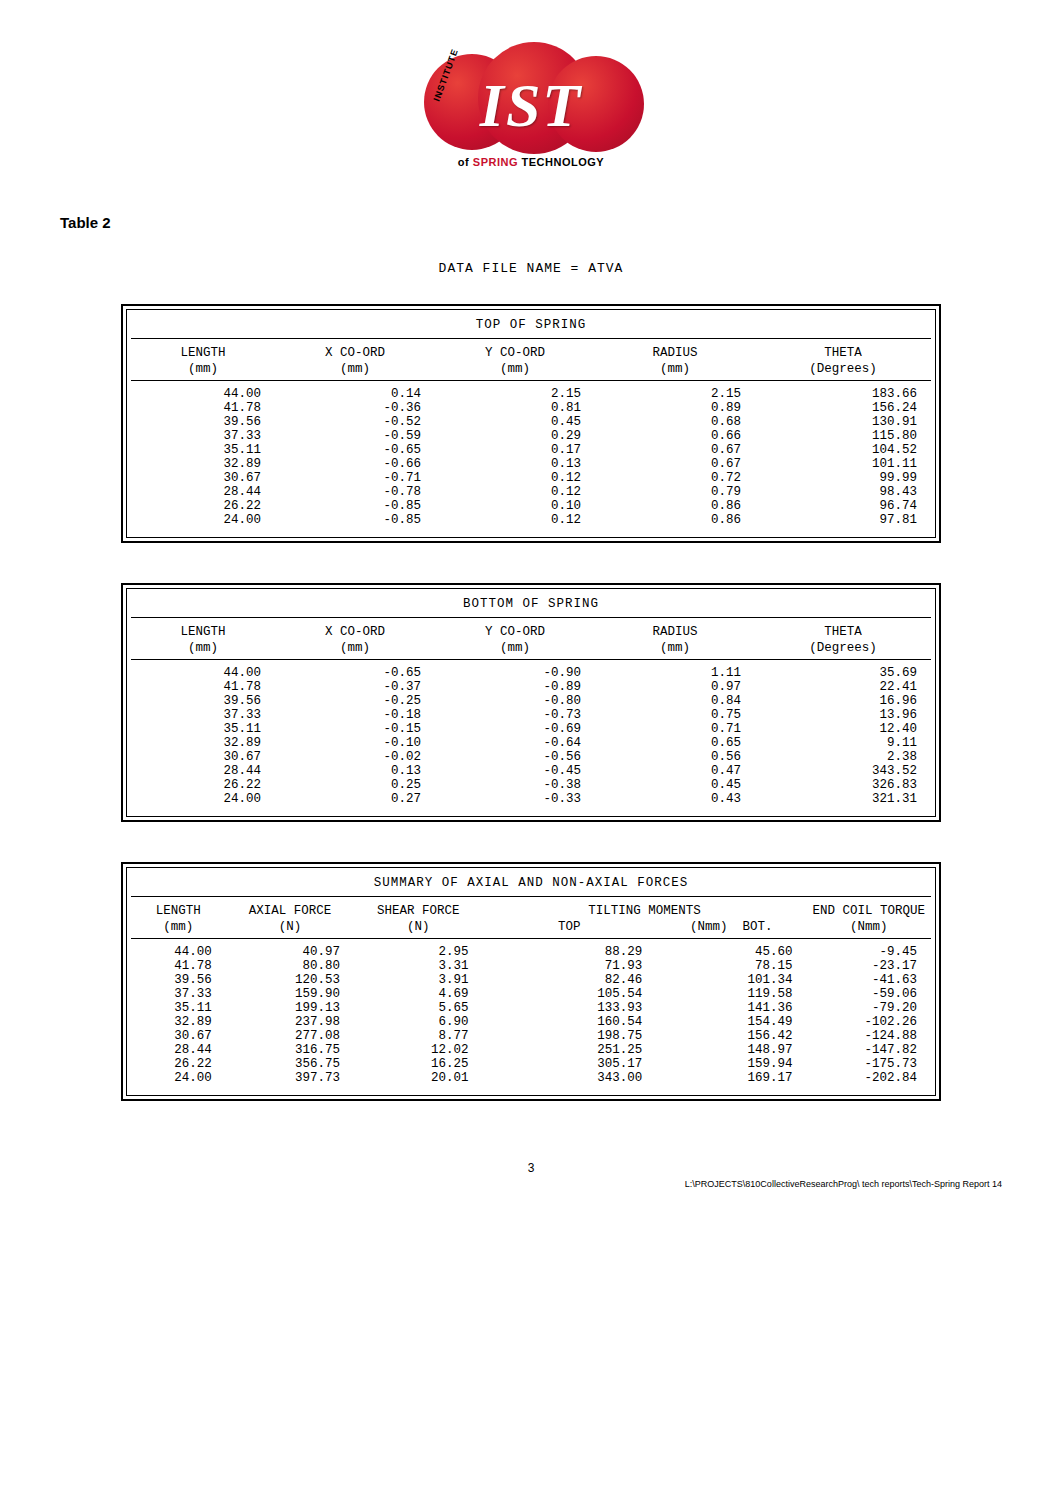IST
INSTITUTE
of SPRING TECHNOLOGY
Table 2
DATA FILE NAME = ATVA
TOP OF SPRING
| LENGTH | X CO-ORD | Y CO-ORD | RADIUS | THETA |
| --- | --- | --- | --- | --- |
| (mm) | (mm) | (mm) | (mm) | (Degrees) |
| 44.00 | 0.14 | 2.15 | 2.15 | 183.66 |
| 41.78 | -0.36 | 0.81 | 0.89 | 156.24 |
| 39.56 | -0.52 | 0.45 | 0.68 | 130.91 |
| 37.33 | -0.59 | 0.29 | 0.66 | 115.80 |
| 35.11 | -0.65 | 0.17 | 0.67 | 104.52 |
| 32.89 | -0.66 | 0.13 | 0.67 | 101.11 |
| 30.67 | -0.71 | 0.12 | 0.72 | 99.99 |
| 28.44 | -0.78 | 0.12 | 0.79 | 98.43 |
| 26.22 | -0.85 | 0.10 | 0.86 | 96.74 |
| 24.00 | -0.85 | 0.12 | 0.86 | 97.81 |
BOTTOM OF SPRING
| LENGTH | X CO-ORD | Y CO-ORD | RADIUS | THETA |
| --- | --- | --- | --- | --- |
| (mm) | (mm) | (mm) | (mm) | (Degrees) |
| 44.00 | -0.65 | -0.90 | 1.11 | 35.69 |
| 41.78 | -0.37 | -0.89 | 0.97 | 22.41 |
| 39.56 | -0.25 | -0.80 | 0.84 | 16.96 |
| 37.33 | -0.18 | -0.73 | 0.75 | 13.96 |
| 35.11 | -0.15 | -0.69 | 0.71 | 12.40 |
| 32.89 | -0.10 | -0.64 | 0.65 | 9.11 |
| 30.67 | -0.02 | -0.56 | 0.56 | 2.38 |
| 28.44 | 0.13 | -0.45 | 0.47 | 343.52 |
| 26.22 | 0.25 | -0.38 | 0.45 | 326.83 |
| 24.00 | 0.27 | -0.33 | 0.43 | 321.31 |
SUMMARY OF AXIAL AND NON-AXIAL FORCES
| LENGTH | AXIAL FORCE | SHEAR FORCE | TILTING MOMENTS | END COIL TORQUE |
| --- | --- | --- | --- | --- |
| (mm) | (N) | (N) | TOP | (Nmm) BOT. | (Nmm) |
| 44.00 | 40.97 | 2.95 | 88.29 | 45.60 | -9.45 |
| 41.78 | 80.80 | 3.31 | 71.93 | 78.15 | -23.17 |
| 39.56 | 120.53 | 3.91 | 82.46 | 101.34 | -41.63 |
| 37.33 | 159.90 | 4.69 | 105.54 | 119.58 | -59.06 |
| 35.11 | 199.13 | 5.65 | 133.93 | 141.36 | -79.20 |
| 32.89 | 237.98 | 6.90 | 160.54 | 154.49 | -102.26 |
| 30.67 | 277.08 | 8.77 | 198.75 | 156.42 | -124.88 |
| 28.44 | 316.75 | 12.02 | 251.25 | 148.97 | -147.82 |
| 26.22 | 356.75 | 16.25 | 305.17 | 159.94 | -175.73 |
| 24.00 | 397.73 | 20.01 | 343.00 | 169.17 | -202.84 |
3
L:\PROJECTS\810CollectiveResearchProg\ tech reports\Tech-Spring Report 14